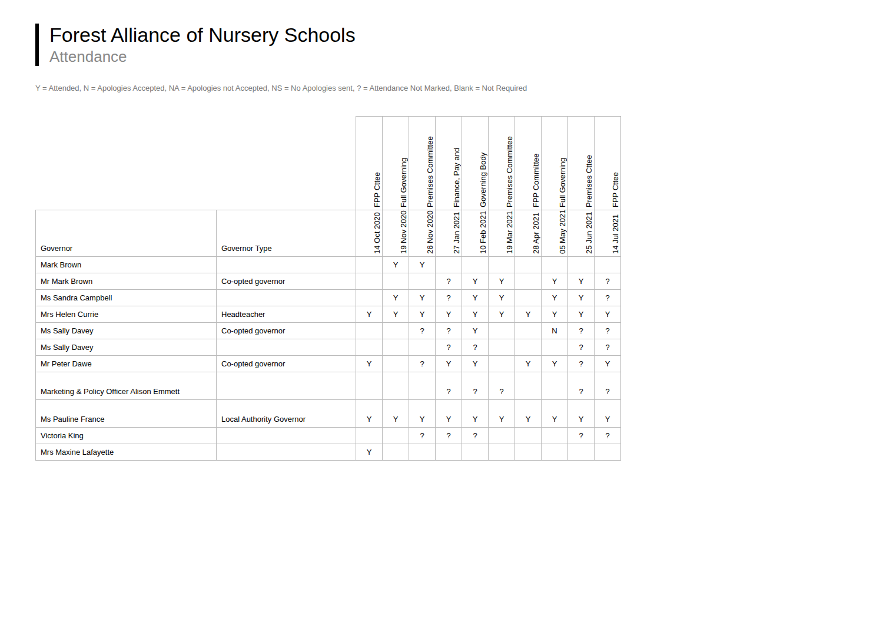Forest Alliance of Nursery Schools
Attendance
Y = Attended, N = Apologies Accepted, NA = Apologies not Accepted, NS = No Apologies sent, ? = Attendance Not Marked, Blank = Not Required
| | | FPP Cttee | Full Governing | Premises Committee | Finance, Pay and | Governing Body | Premises Committee | FPP Committee | Full Governing | Premises Cttee | FPP Cttee |
| --- | --- | --- | --- | --- | --- | --- | --- | --- | --- | --- | --- |
| Governor | Governor Type | 14 Oct 2020 | 19 Nov 2020 | 26 Nov 2020 | 27 Jan 2021 | 10 Feb 2021 | 19 Mar 2021 | 28 Apr 2021 | 05 May 2021 | 25 Jun 2021 | 14 Jul 2021 |
| Mark Brown | | | Y | Y | | | | | | | |
| Mr Mark Brown | Co-opted governor | | | | ? | Y | Y | | Y | Y | ? |
| Ms Sandra Campbell | | | Y | Y | ? | Y | Y | | Y | Y | ? |
| Mrs Helen Currie | Headteacher | Y | Y | Y | Y | Y | Y | Y | Y | Y | Y |
| Ms Sally Davey | Co-opted governor | | | ? | ? | Y | | | N | ? | ? |
| Ms Sally Davey | | | | | ? | ? | | | | ? | ? |
| Mr Peter Dawe | Co-opted governor | Y | | ? | Y | Y | | Y | Y | ? | Y |
| Marketing & Policy Officer Alison Emmett | | | | | ? | ? | ? | | | ? | ? |
| Ms Pauline France | Local Authority Governor | Y | Y | Y | Y | Y | Y | Y | Y | Y | Y |
| Victoria King | | | | ? | ? | ? | | | | ? | ? |
| Mrs Maxine Lafayette | | Y | | | | | | | | | |